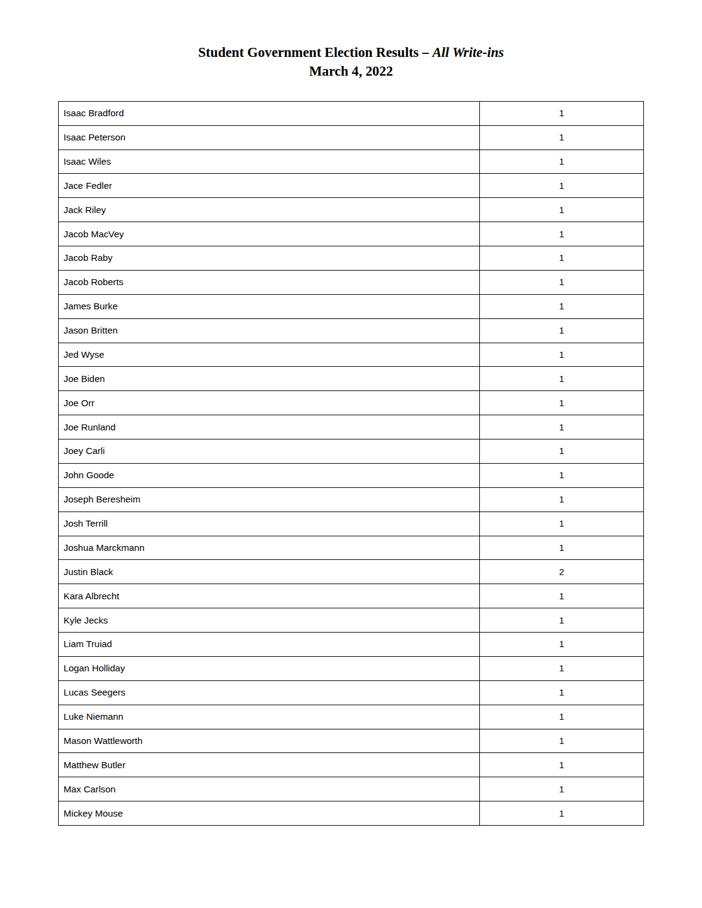Student Government Election Results – All Write-ins
March 4, 2022
| Isaac Bradford | 1 |
| Isaac Peterson | 1 |
| Isaac Wiles | 1 |
| Jace Fedler | 1 |
| Jack Riley | 1 |
| Jacob MacVey | 1 |
| Jacob Raby | 1 |
| Jacob Roberts | 1 |
| James Burke | 1 |
| Jason Britten | 1 |
| Jed Wyse | 1 |
| Joe Biden | 1 |
| Joe Orr | 1 |
| Joe Runland | 1 |
| Joey Carli | 1 |
| John Goode | 1 |
| Joseph Beresheim | 1 |
| Josh Terrill | 1 |
| Joshua Marckmann | 1 |
| Justin Black | 2 |
| Kara Albrecht | 1 |
| Kyle Jecks | 1 |
| Liam Truiad | 1 |
| Logan Holliday | 1 |
| Lucas Seegers | 1 |
| Luke Niemann | 1 |
| Mason Wattleworth | 1 |
| Matthew Butler | 1 |
| Max Carlson | 1 |
| Mickey Mouse | 1 |